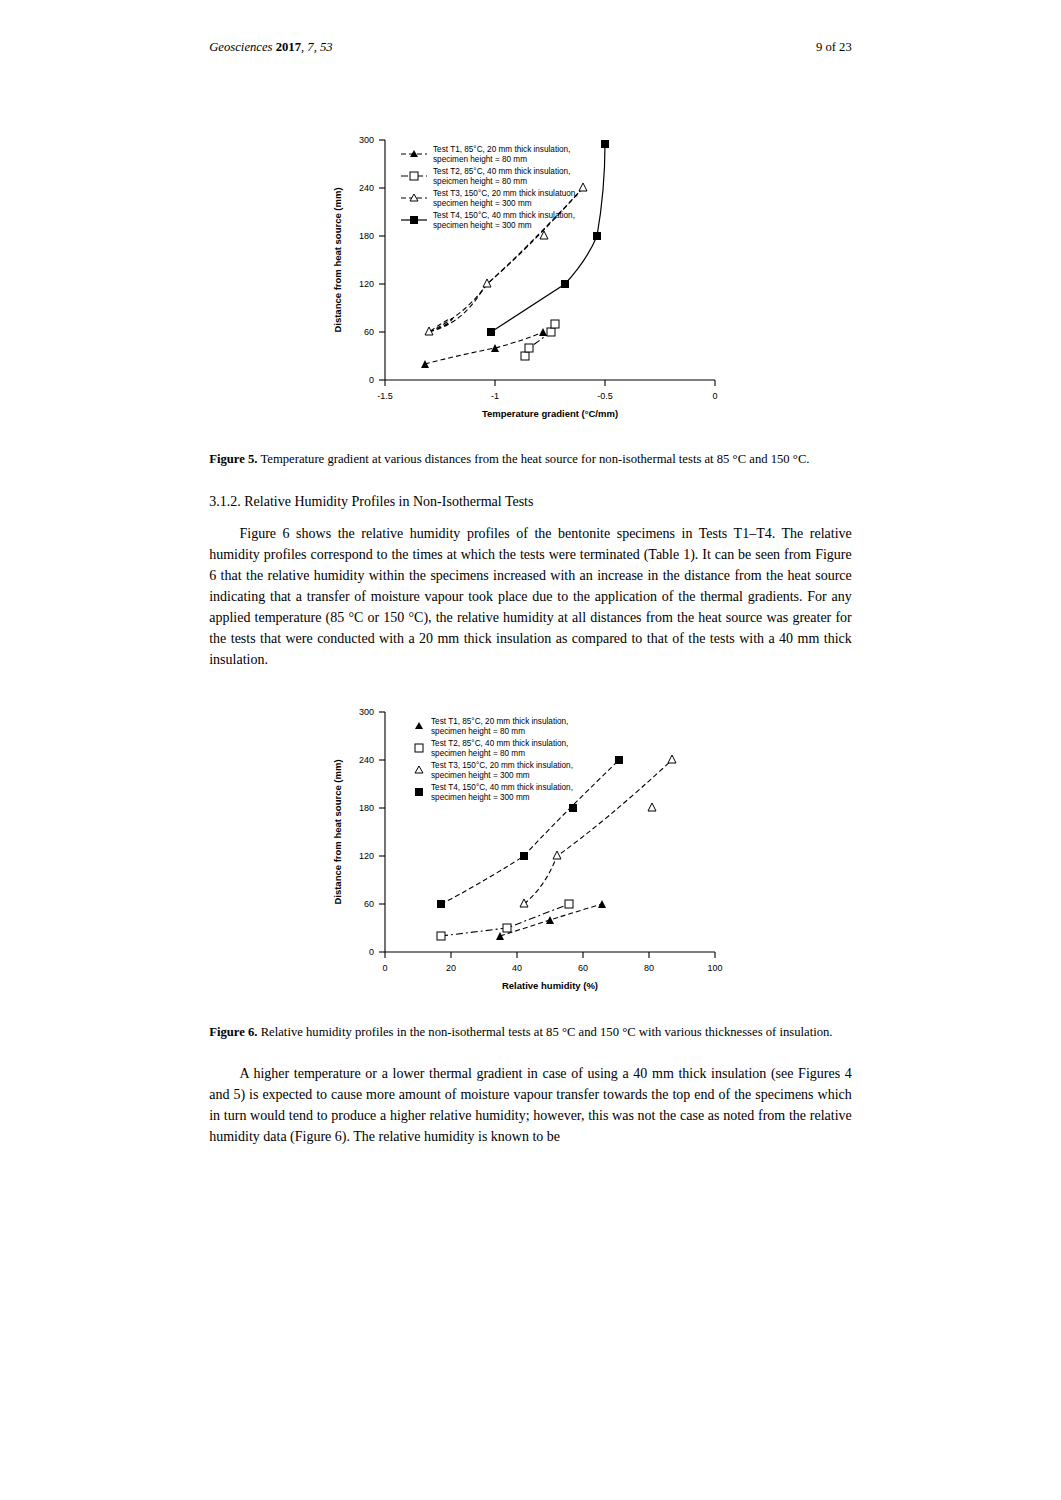Geosciences 2017, 7, 53
9 of 23
-1.5 -1 -0.5 0 Temperature gradient (°C/mm) 0 60 120 180 240 300 Distance from heat source (mm) Test T1, 85°C, 20 mm thick insulation, specimen height = 80 mm Test T2, 85°C, 40 mm thick insulation, speicmen height = 80 mm Test T3, 150°C, 20 mm thick insulatuon, specimen height = 300 mm Test T4, 150°C, 40 mm thick insulation, specimen height = 300 mm
Figure 5. Temperature gradient at various distances from the heat source for non-isothermal tests at 85 °C and 150 °C.
3.1.2. Relative Humidity Profiles in Non-Isothermal Tests
Figure 6 shows the relative humidity profiles of the bentonite specimens in Tests T1–T4. The relative humidity profiles correspond to the times at which the tests were terminated (Table 1). It can be seen from Figure 6 that the relative humidity within the specimens increased with an increase in the distance from the heat source indicating that a transfer of moisture vapour took place due to the application of the thermal gradients. For any applied temperature (85 °C or 150 °C), the relative humidity at all distances from the heat source was greater for the tests that were conducted with a 20 mm thick insulation as compared to that of the tests with a 40 mm thick insulation.
0 20 40 60 80 100 Relative humidity (%) 0 60 120 180 240 300 Distance from heat source (mm) Test T1, 85°C, 20 mm thick insulation, specimen height = 80 mm Test T2, 85°C, 40 mm thick insulation, specimen height = 80 mm Test T3, 150°C, 20 mm thick insulation, specimen height = 300 mm Test T4, 150°C, 40 mm thick insulation, specimen height = 300 mm
Figure 6. Relative humidity profiles in the non-isothermal tests at 85 °C and 150 °C with various thicknesses of insulation.
A higher temperature or a lower thermal gradient in case of using a 40 mm thick insulation (see Figures 4 and 5) is expected to cause more amount of moisture vapour transfer towards the top end of the specimens which in turn would tend to produce a higher relative humidity; however, this was not the case as noted from the relative humidity data (Figure 6). The relative humidity is known to be